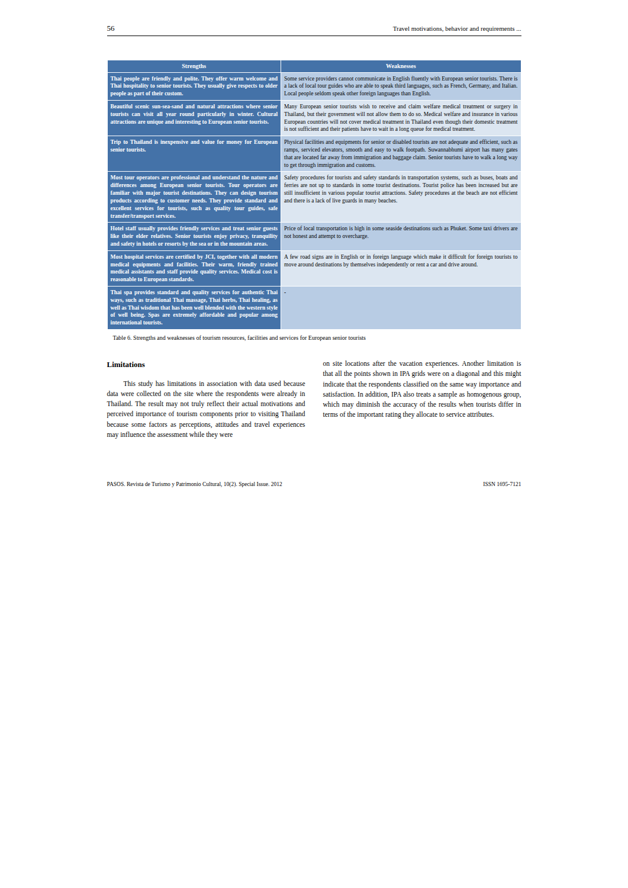56 Travel motivations, behavior and requirements ...
| Strengths | Weaknesses |
| --- | --- |
| Thai people are friendly and polite. They offer warm welcome and Thai hospitality to senior tourists. They usually give respects to older people as part of their custom. | Some service providers cannot communicate in English fluently with European senior tourists. There is a lack of local tour guides who are able to speak third languages, such as French, Germany, and Italian. Local people seldom speak other foreign languages than English. |
| Beautiful scenic sun-sea-sand and natural attractions where senior tourists can visit all year round particularly in winter. Cultural attractions are unique and interesting to European senior tourists. | Many European senior tourists wish to receive and claim welfare medical treatment or surgery in Thailand, but their government will not allow them to do so. Medical welfare and insurance in various European countries will not cover medical treatment in Thailand even though their domestic treatment is not sufficient and their patients have to wait in a long queue for medical treatment. |
| Trip to Thailand is inexpensive and value for money for European senior tourists. | Physical facilities and equipments for senior or disabled tourists are not adequate and efficient, such as ramps, serviced elevators, smooth and easy to walk footpath. Suwannabhumi airport has many gates that are located far away from immigration and baggage claim. Senior tourists have to walk a long way to get through immigration and customs. |
| Most tour operators are professional and understand the nature and differences among European senior tourists. Tour operators are familiar with major tourist destinations. They can design tourism products according to customer needs. They provide standard and excellent services for tourists, such as quality tour guides, safe transfer/transport services. | Safety procedures for tourists and safety standards in transportation systems, such as buses, boats and ferries are not up to standards in some tourist destinations. Tourist police has been increased but are still insufficient in various popular tourist attractions. Safety procedures at the beach are not efficient and there is a lack of live guards in many beaches. |
| Hotel staff usually provides friendly services and treat senior guests like their elder relatives. Senior tourists enjoy privacy, tranquility and safety in hotels or resorts by the sea or in the mountain areas. | Price of local transportation is high in some seaside destinations such as Phuket. Some taxi drivers are not honest and attempt to overcharge. |
| Most hospital services are certified by JCI, together with all modern medical equipments and facilities. Their warm, friendly trained medical assistants and staff provide quality services. Medical cost is reasonable to European standards. | A few road signs are in English or in foreign language which make it difficult for foreign tourists to move around destinations by themselves independently or rent a car and drive around. |
| Thai spa provides standard and quality services for authentic Thai ways, such as traditional Thai massage, Thai herbs, Thai healing, as well as Thai wisdom that has been well blended with the western style of well being. Spas are extremely affordable and popular among international tourists. | - |
Table 6. Strengths and weaknesses of tourism resources, facilities and services for European senior tourists
Limitations
This study has limitations in association with data used because data were collected on the site where the respondents were already in Thailand. The result may not truly reflect their actual motivations and perceived importance of tourism components prior to visiting Thailand because some factors as perceptions, attitudes and travel experiences may influence the assessment while they were
on site locations after the vacation experiences. Another limitation is that all the points shown in IPA grids were on a diagonal and this might indicate that the respondents classified on the same way importance and satisfaction. In addition, IPA also treats a sample as homogenous group, which may diminish the accuracy of the results when tourists differ in terms of the important rating they allocate to service attributes.
PASOS. Revista de Turismo y Patrimonio Cultural, 10(2). Special Issue. 2012 ISSN 1695-7121